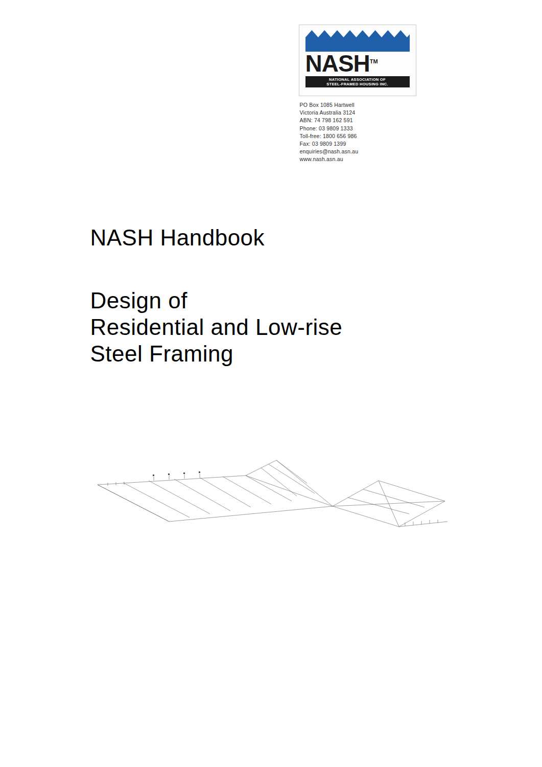NASHTM
National Association of
Steel-Framed Housing Inc.
PO Box 1085 Hartwell
Victoria Australia 3124
ABN: 74 798 162 591
Phone: 03 9809 1333
Toll-free: 1800 656 986
Fax: 03 9809 1399
enquiries@nash.asn.au
www.nash.asn.au
NASH Handbook
Design of
Residential and Low-rise
Steel Framing